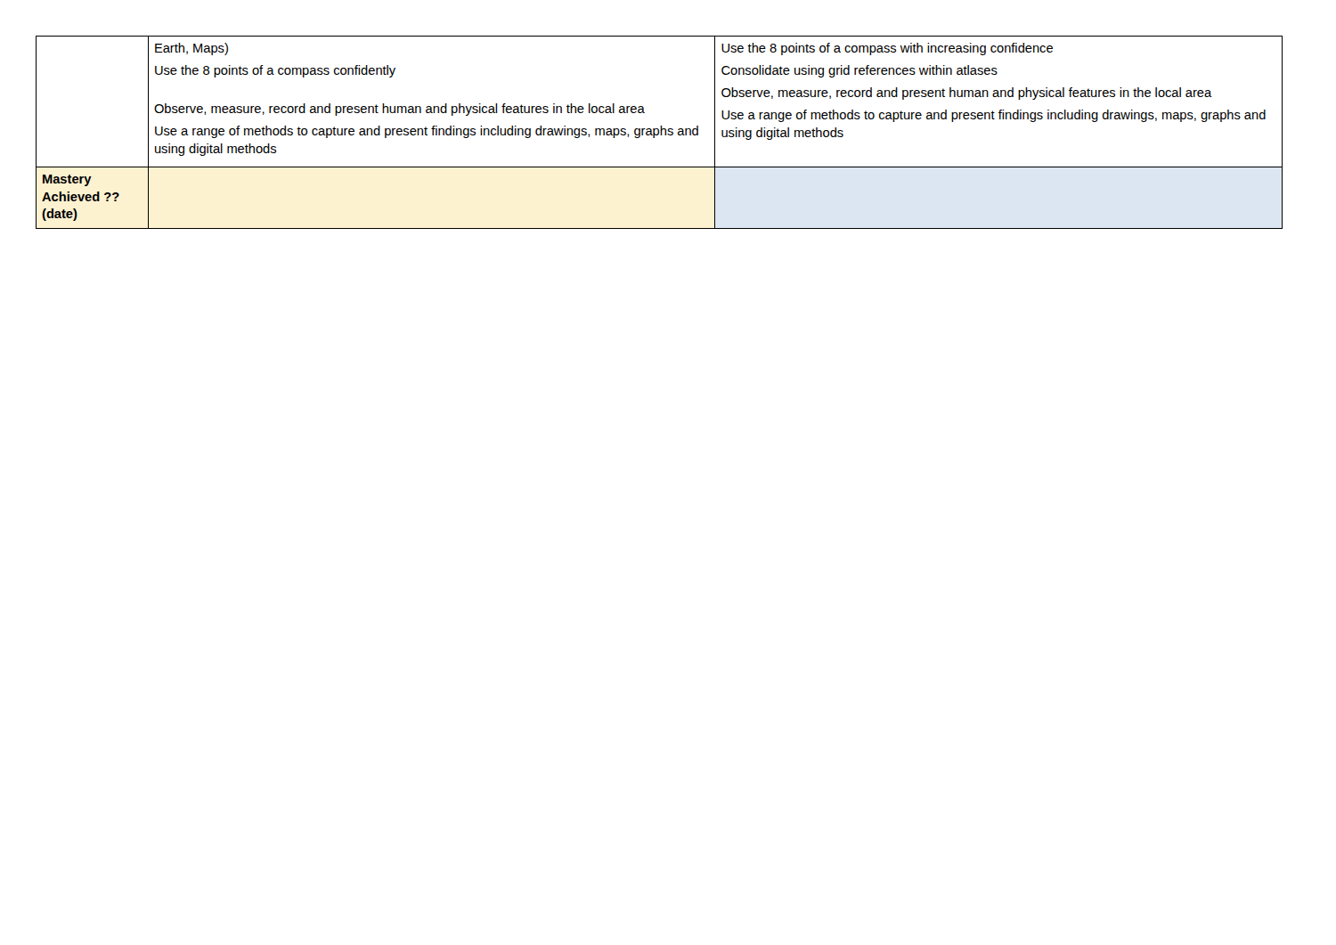| | Earth, Maps) Use the 8 points of a compass confidently Observe, measure, record and present human and physical features in the local area Use a range of methods to capture and present findings including drawings, maps, graphs and using digital methods | Use the 8 points of a compass with increasing confidence Consolidate using grid references within atlases Observe, measure, record and present human and physical features in the local area Use a range of methods to capture and present findings including drawings, maps, graphs and using digital methods |
| Mastery Achieved ?? (date) | | |